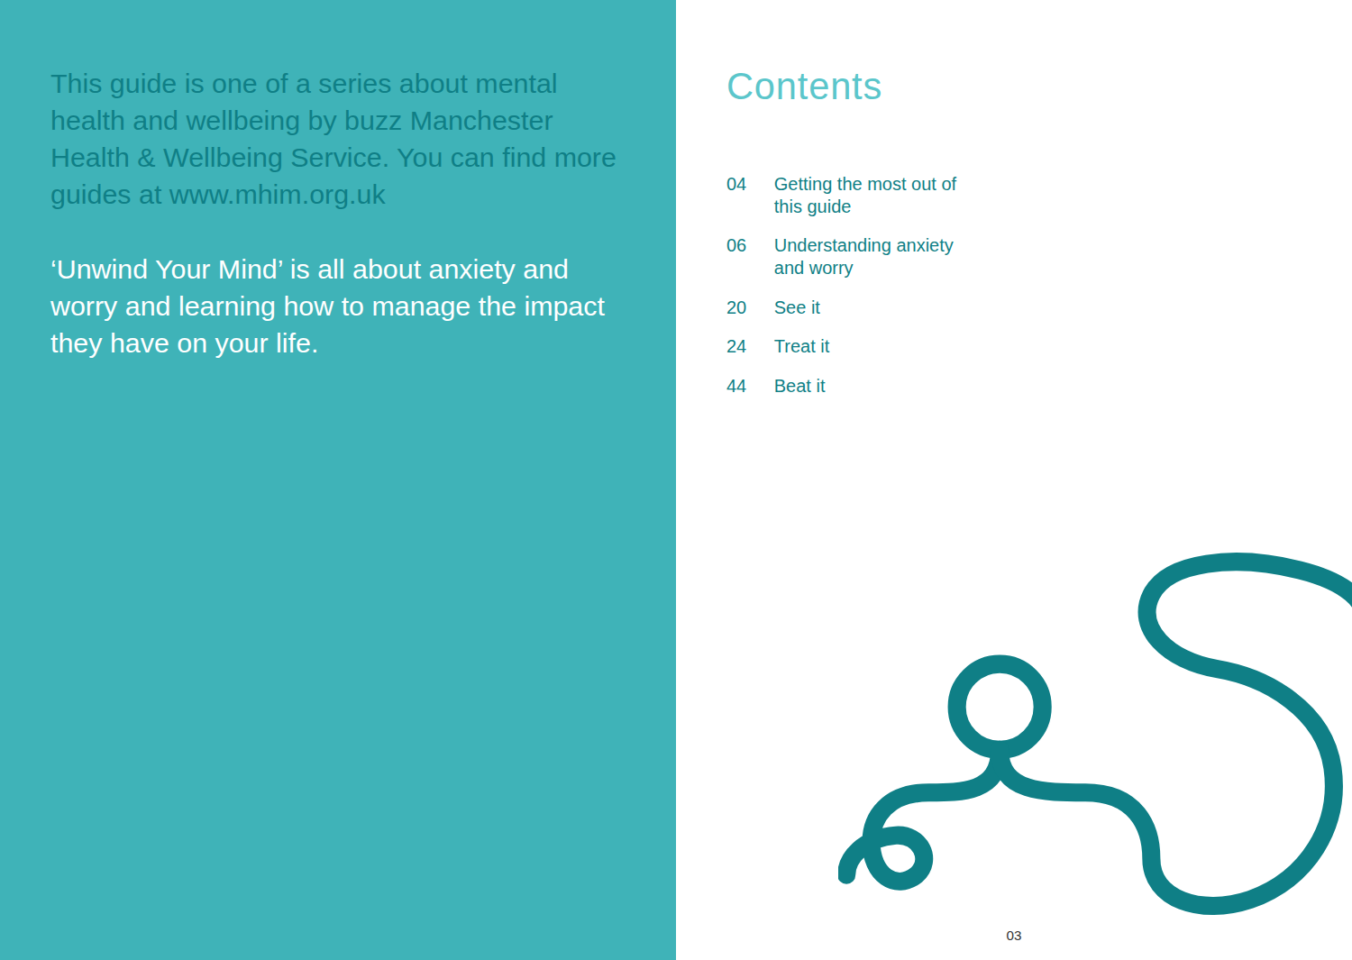This guide is one of a series about mental health and wellbeing by buzz Manchester Health & Wellbeing Service. You can find more guides at www.mhim.org.uk
‘Unwind Your Mind’ is all about anxiety and worry and learning how to manage the impact they have on your life.
Contents
04 Getting the most out of this guide
06 Understanding anxiety and worry
20 See it
24 Treat it
44 Beat it
03